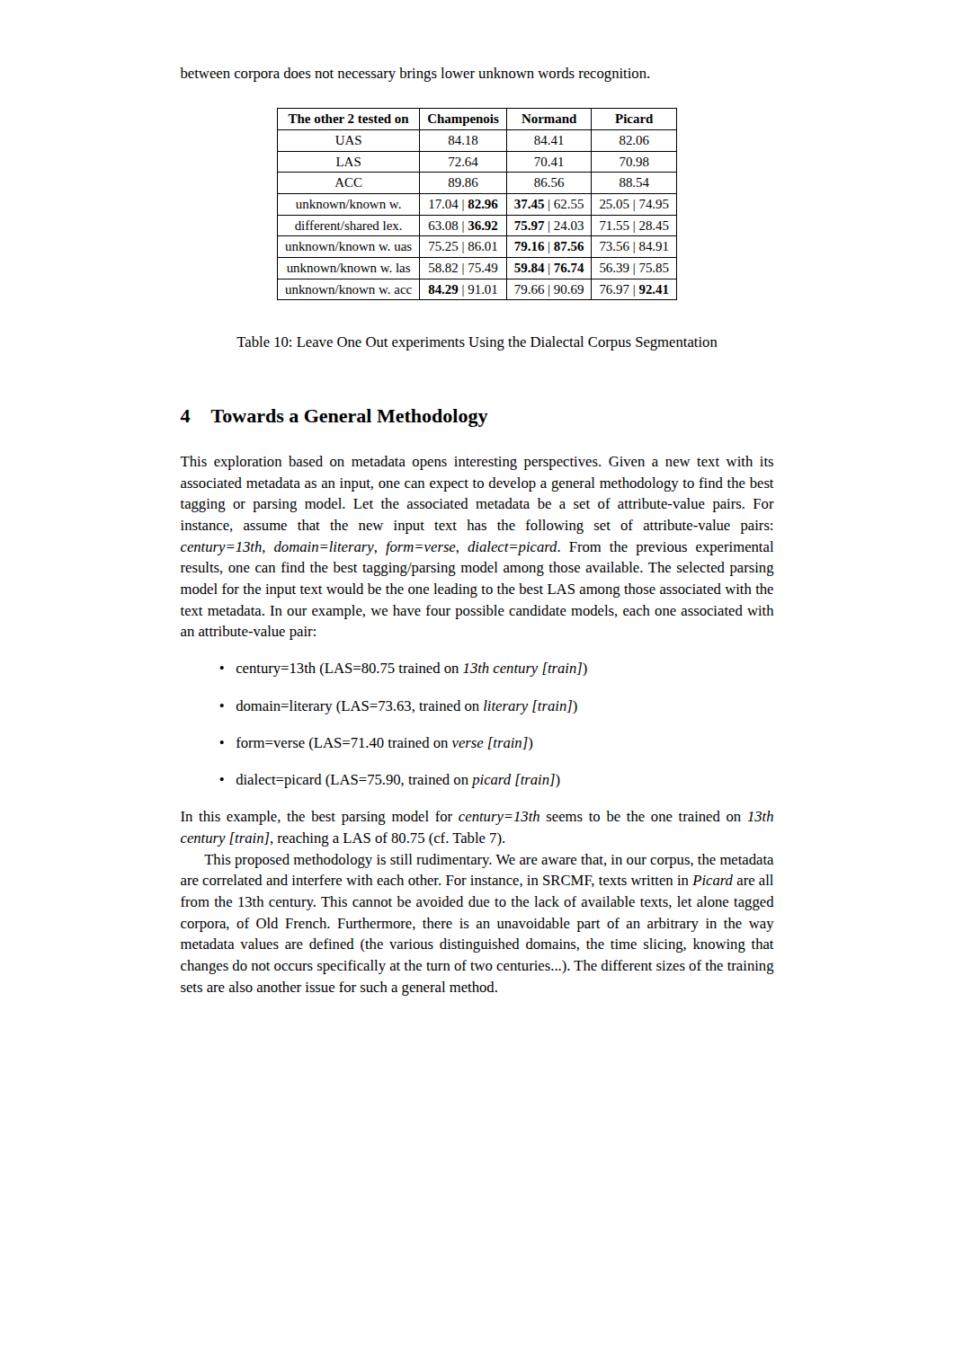between corpora does not necessary brings lower unknown words recognition.
| The other 2 tested on | Champenois | Normand | Picard |
| --- | --- | --- | --- |
| UAS | 84.18 | 84.41 | 82.06 |
| LAS | 72.64 | 70.41 | 70.98 |
| ACC | 89.86 | 86.56 | 88.54 |
| unknown/known w. | 17.04 / 82.96 | 37.45 / 62.55 | 25.05 / 74.95 |
| different/shared lex. | 63.08 / 36.92 | 75.97 / 24.03 | 71.55 / 28.45 |
| unknown/known w. uas | 75.25 / 86.01 | 79.16 / 87.56 | 73.56 / 84.91 |
| unknown/known w. las | 58.82 / 75.49 | 59.84 / 76.74 | 56.39 / 75.85 |
| unknown/known w. acc | 84.29 / 91.01 | 79.66 / 90.69 | 76.97 / 92.41 |
Table 10: Leave One Out experiments Using the Dialectal Corpus Segmentation
4 Towards a General Methodology
This exploration based on metadata opens interesting perspectives. Given a new text with its associated metadata as an input, one can expect to develop a general methodology to find the best tagging or parsing model. Let the associated metadata be a set of attribute-value pairs. For instance, assume that the new input text has the following set of attribute-value pairs: century=13th, domain=literary, form=verse, dialect=picard. From the previous experimental results, one can find the best tagging/parsing model among those available. The selected parsing model for the input text would be the one leading to the best LAS among those associated with the text metadata. In our example, we have four possible candidate models, each one associated with an attribute-value pair:
century=13th (LAS=80.75 trained on 13th century [train])
domain=literary (LAS=73.63, trained on literary [train])
form=verse (LAS=71.40 trained on verse [train])
dialect=picard (LAS=75.90, trained on picard [train])
In this example, the best parsing model for century=13th seems to be the one trained on 13th century [train], reaching a LAS of 80.75 (cf. Table 7).
This proposed methodology is still rudimentary. We are aware that, in our corpus, the metadata are correlated and interfere with each other. For instance, in SRCMF, texts written in Picard are all from the 13th century. This cannot be avoided due to the lack of available texts, let alone tagged corpora, of Old French. Furthermore, there is an unavoidable part of an arbitrary in the way metadata values are defined (the various distinguished domains, the time slicing, knowing that changes do not occurs specifically at the turn of two centuries...). The different sizes of the training sets are also another issue for such a general method.